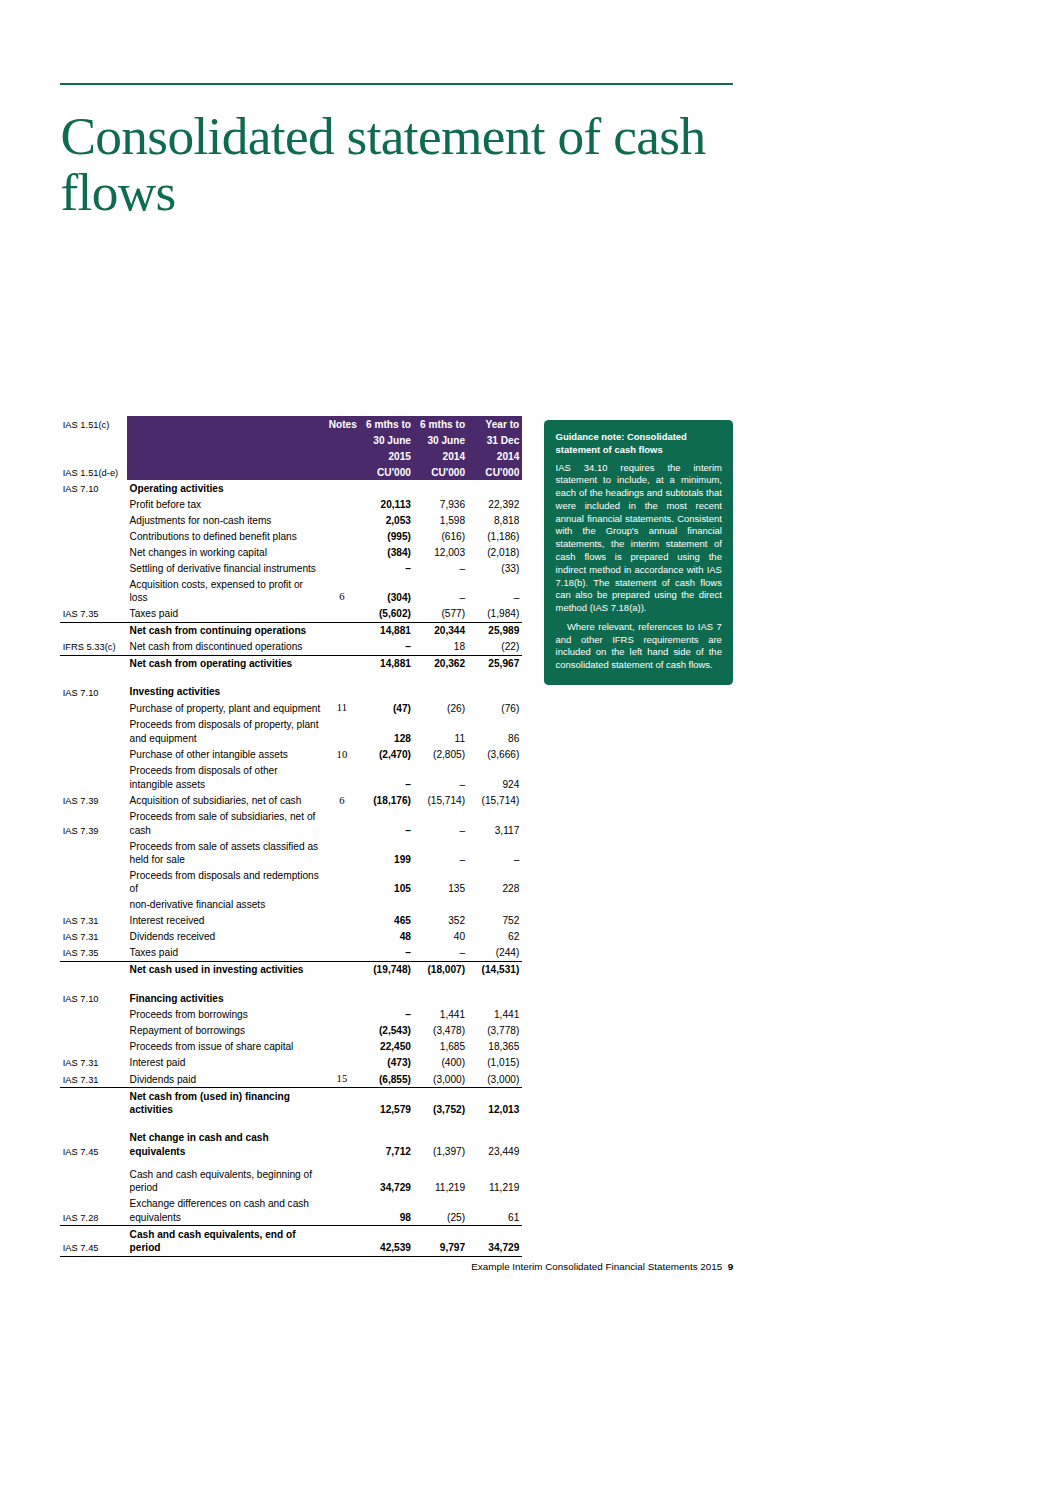Consolidated statement of cash flows
| IAS 1.51(c) | | Notes | 6 mths to | 6 mths to | Year to |
| | | | 30 June | 30 June | 31 Dec |
| | | | 2015 | 2014 | 2014 |
| IAS 1.51(d-e) | | | CU'000 | CU'000 | CU'000 |
| IAS 7.10 | Operating activities | | | | |
| | Profit before tax | | 20,113 | 7,936 | 22,392 |
| | Adjustments for non-cash items | | 2,053 | 1,598 | 8,818 |
| | Contributions to defined benefit plans | | (995) | (616) | (1,186) |
| | Net changes in working capital | | (384) | 12,003 | (2,018) |
| | Settling of derivative financial instruments | | – | – | (33) |
| | Acquisition costs, expensed to profit or loss | 6 | (304) | – | – |
| IAS 7.35 | Taxes paid | | (5,602) | (577) | (1,984) |
| | Net cash from continuing operations | | 14,881 | 20,344 | 25,989 |
| IFRS 5.33(c) | Net cash from discontinued operations | | – | 18 | (22) |
| | Net cash from operating activities | | 14,881 | 20,362 | 25,967 |
| IAS 7.10 | Investing activities | | | | |
| | Purchase of property, plant and equipment | 11 | (47) | (26) | (76) |
| | Proceeds from disposals of property, plant and equipment | | 128 | 11 | 86 |
| | Purchase of other intangible assets | 10 | (2,470) | (2,805) | (3,666) |
| | Proceeds from disposals of other intangible assets | | – | – | 924 |
| IAS 7.39 | Acquisition of subsidiaries, net of cash | 6 | (18,176) | (15,714) | (15,714) |
| IAS 7.39 | Proceeds from sale of subsidiaries, net of cash | | – | – | 3,117 |
| | Proceeds from sale of assets classified as held for sale | | 199 | – | – |
| | Proceeds from disposals and redemptions of | | 105 | 135 | 228 |
| | non-derivative financial assets | | | | |
| IAS 7.31 | Interest received | | 465 | 352 | 752 |
| IAS 7.31 | Dividends received | | 48 | 40 | 62 |
| IAS 7.35 | Taxes paid | | – | – | (244) |
| | Net cash used in investing activities | | (19,748) | (18,007) | (14,531) |
| IAS 7.10 | Financing activities | | | | |
| | Proceeds from borrowings | | – | 1,441 | 1,441 |
| | Repayment of borrowings | | (2,543) | (3,478) | (3,778) |
| | Proceeds from issue of share capital | | 22,450 | 1,685 | 18,365 |
| IAS 7.31 | Interest paid | | (473) | (400) | (1,015) |
| IAS 7.31 | Dividends paid | 15 | (6,855) | (3,000) | (3,000) |
| | Net cash from (used in) financing activities | | 12,579 | (3,752) | 12,013 |
| IAS 7.45 | Net change in cash and cash equivalents | | 7,712 | (1,397) | 23,449 |
| | Cash and cash equivalents, beginning of period | | 34,729 | 11,219 | 11,219 |
| IAS 7.28 | Exchange differences on cash and cash equivalents | | 98 | (25) | 61 |
| IAS 7.45 | Cash and cash equivalents, end of period | | 42,539 | 9,797 | 34,729 |
Guidance note: Consolidated statement of cash flows
IAS 34.10 requires the interim statement to include, at a minimum, each of the headings and subtotals that were included in the most recent annual financial statements. Consistent with the Group's annual financial statements, the interim statement of cash flows is prepared using the indirect method in accordance with IAS 7.18(b). The statement of cash flows can also be prepared using the direct method (IAS 7.18(a)).
Where relevant, references to IAS 7 and other IFRS requirements are included on the left hand side of the consolidated statement of cash flows.
Example Interim Consolidated Financial Statements 2015 9